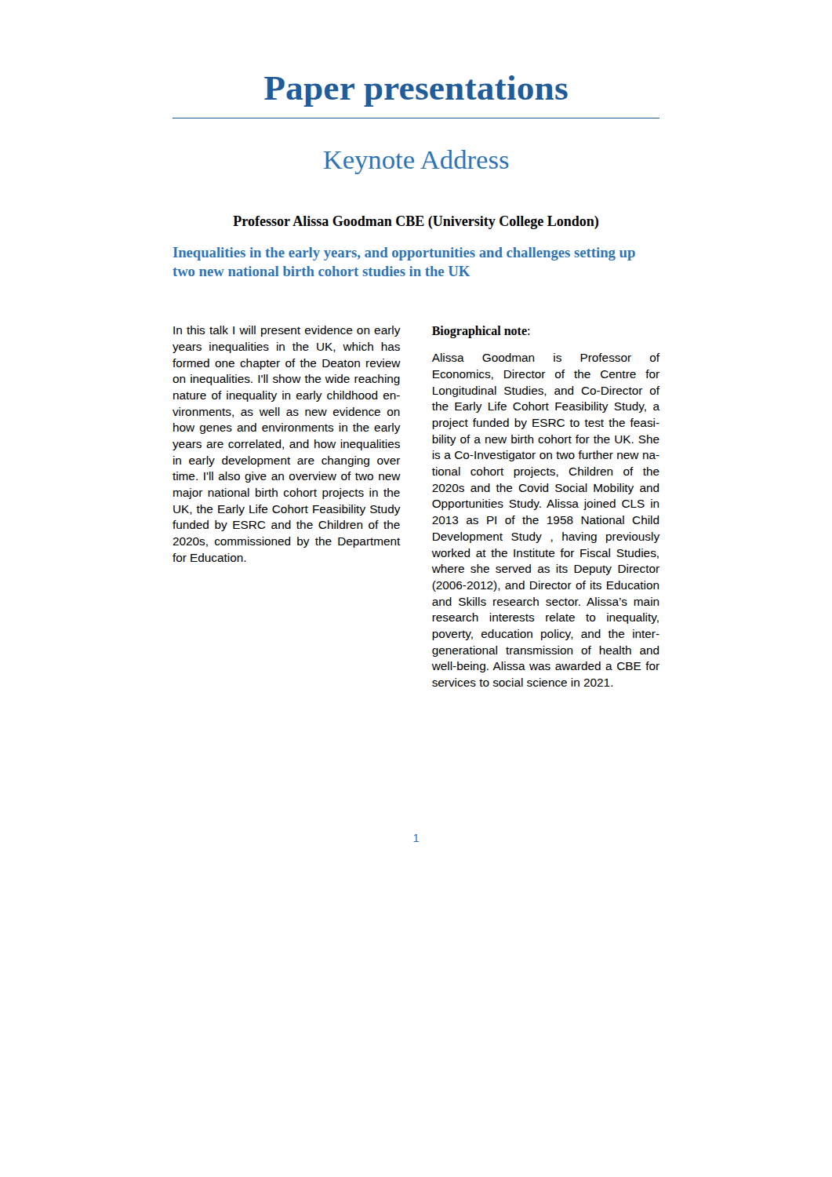Paper presentations
Keynote Address
Professor Alissa Goodman CBE (University College London)
Inequalities in the early years, and opportunities and challenges setting up two new national birth cohort studies in the UK
In this talk I will present evidence on early years inequalities in the UK, which has formed one chapter of the Deaton review on inequalities. I'll show the wide reaching nature of inequality in early childhood environments, as well as new evidence on how genes and environments in the early years are correlated, and how inequalities in early development are changing over time. I'll also give an overview of two new major national birth cohort projects in the UK, the Early Life Cohort Feasibility Study funded by ESRC and the Children of the 2020s, commissioned by the Department for Education.
Biographical note:
Alissa Goodman is Professor of Economics, Director of the Centre for Longitudinal Studies, and Co-Director of the Early Life Cohort Feasibility Study, a project funded by ESRC to test the feasibility of a new birth cohort for the UK. She is a Co-Investigator on two further new national cohort projects, Children of the 2020s and the Covid Social Mobility and Opportunities Study. Alissa joined CLS in 2013 as PI of the 1958 National Child Development Study , having previously worked at the Institute for Fiscal Studies, where she served as its Deputy Director (2006-2012), and Director of its Education and Skills research sector. Alissa’s main research interests relate to inequality, poverty, education policy, and the intergenerational transmission of health and well-being. Alissa was awarded a CBE for services to social science in 2021.
1